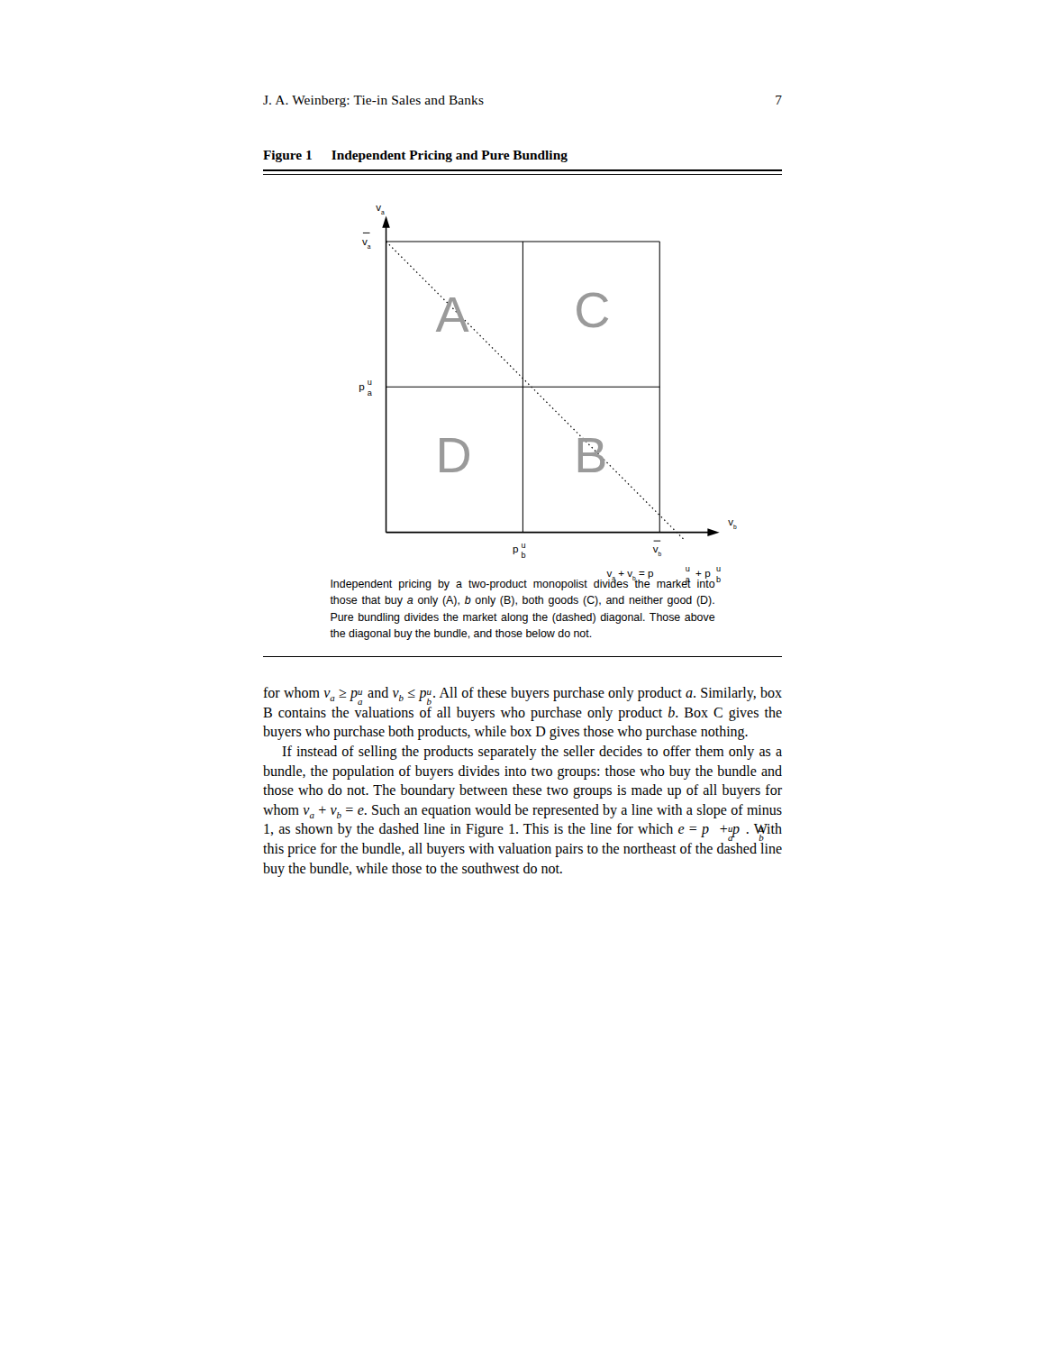J. A. Weinberg: Tie-in Sales and Banks 7
Figure 1 Independent Pricing and Pure Bundling
va vb va p u a p u b vb A C D B va + vb = p u a + p u b
Independent pricing by a two-product monopolist divides the market into those that buy a only (A), b only (B), both goods (C), and neither good (D). Pure bundling divides the market along the (dashed) diagonal. Those above the diagonal buy the bundle, and those below do not.
for whom va ≥ pua and vb ≤ pub. All of these buyers purchase only product a. Similarly, box B contains the valuations of all buyers who purchase only product b. Box C gives the buyers who purchase both products, while box D gives those who purchase nothing.
If instead of selling the products separately the seller decides to offer them only as a bundle, the population of buyers divides into two groups: those who buy the bundle and those who do not. The boundary between these two groups is made up of all buyers for whom va + vb = e. Such an equation would be represented by a line with a slope of minus 1, as shown by the dashed line in Figure 1. This is the line for which e = pua + pub. With this price for the bundle, all buyers with valuation pairs to the northeast of the dashed line buy the bundle, while those to the southwest do not.